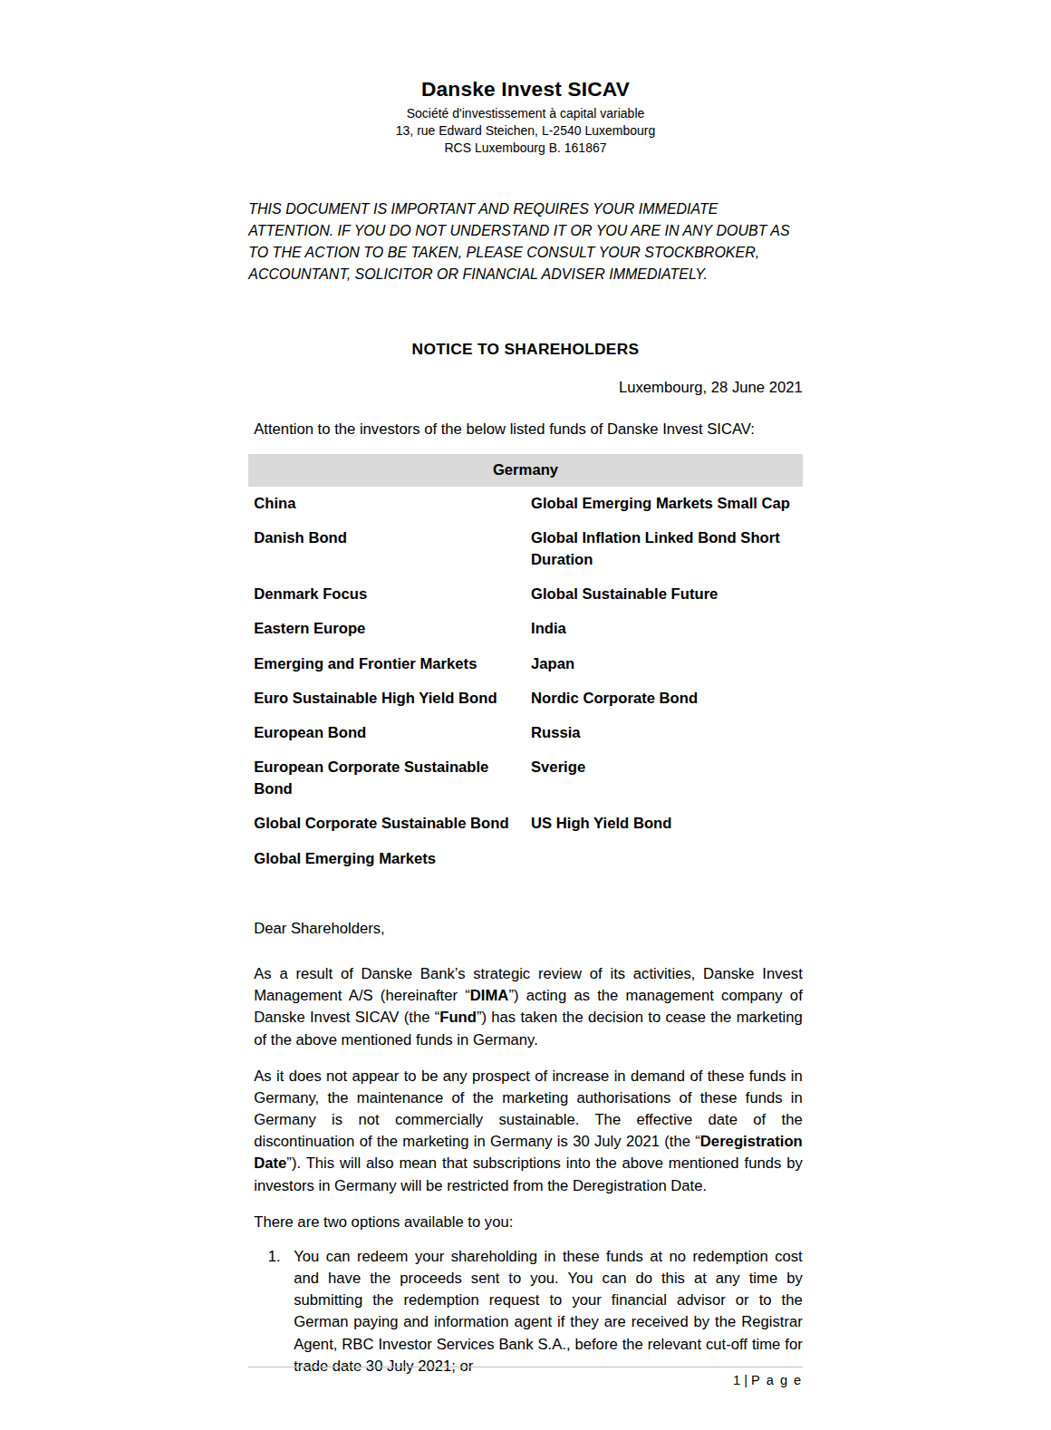Danske Invest SICAV
Société d'investissement à capital variable
13, rue Edward Steichen, L-2540 Luxembourg
RCS Luxembourg B. 161867
THIS DOCUMENT IS IMPORTANT AND REQUIRES YOUR IMMEDIATE ATTENTION. IF YOU DO NOT UNDERSTAND IT OR YOU ARE IN ANY DOUBT AS TO THE ACTION TO BE TAKEN, PLEASE CONSULT YOUR STOCKBROKER, ACCOUNTANT, SOLICITOR OR FINANCIAL ADVISER IMMEDIATELY.
NOTICE TO SHAREHOLDERS
Luxembourg, 28 June 2021
Attention to the investors of the below listed funds of Danske Invest SICAV:
| Germany |
| --- |
| China | Global Emerging Markets Small Cap |
| Danish Bond | Global Inflation Linked Bond Short Duration |
| Denmark Focus | Global Sustainable Future |
| Eastern Europe | India |
| Emerging and Frontier Markets | Japan |
| Euro Sustainable High Yield Bond | Nordic Corporate Bond |
| European Bond | Russia |
| European Corporate Sustainable Bond | Sverige |
| Global Corporate Sustainable Bond | US High Yield Bond |
| Global Emerging Markets | |
Dear Shareholders,
As a result of Danske Bank’s strategic review of its activities, Danske Invest Management A/S (hereinafter “DIMA”) acting as the management company of Danske Invest SICAV (the “Fund”) has taken the decision to cease the marketing of the above mentioned funds in Germany.
As it does not appear to be any prospect of increase in demand of these funds in Germany, the maintenance of the marketing authorisations of these funds in Germany is not commercially sustainable. The effective date of the discontinuation of the marketing in Germany is 30 July 2021 (the “Deregistration Date”). This will also mean that subscriptions into the above mentioned funds by investors in Germany will be restricted from the Deregistration Date.
There are two options available to you:
You can redeem your shareholding in these funds at no redemption cost and have the proceeds sent to you. You can do this at any time by submitting the redemption request to your financial advisor or to the German paying and information agent if they are received by the Registrar Agent, RBC Investor Services Bank S.A., before the relevant cut-off time for trade date 30 July 2021; or
1 | P a g e